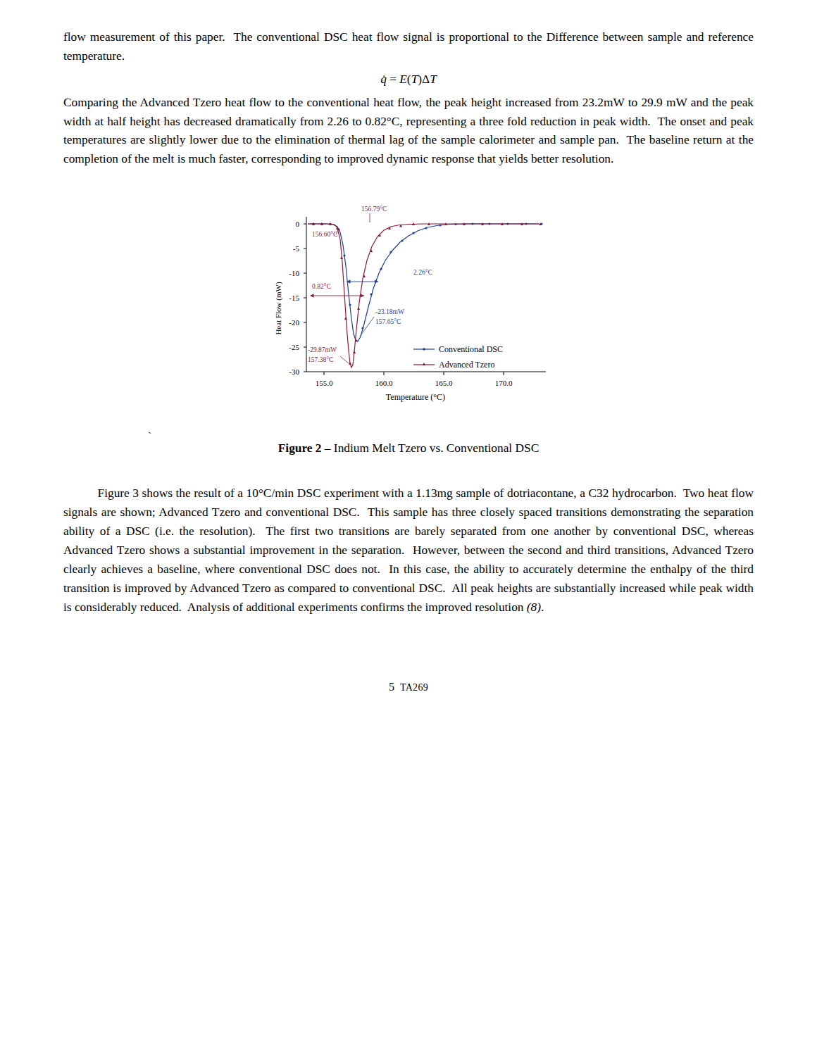flow measurement of this paper. The conventional DSC heat flow signal is proportional to the Difference between sample and reference temperature.
q̇ = E(T)ΔT
Comparing the Advanced Tzero heat flow to the conventional heat flow, the peak height increased from 23.2mW to 29.9 mW and the peak width at half height has decreased dramatically from 2.26 to 0.82°C, representing a three fold reduction in peak width. The onset and peak temperatures are slightly lower due to the elimination of thermal lag of the sample calorimeter and sample pan. The baseline return at the completion of the melt is much faster, corresponding to improved dynamic response that yields better resolution.
0 -5 -10 -15 -20 -25 -30 Heat Flow (mW) 155.0 160.0 165.0 170.0 Temperature (°C) 156.79°C 156.60°C 2.26°C 0.82°C -23.18mW 157.65°C -29.87mW 157.38°C Conventional DSC Advanced Tzero
` Figure 2 – Indium Melt Tzero vs. Conventional DSC
Figure 3 shows the result of a 10°C/min DSC experiment with a 1.13mg sample of dotriacontane, a C32 hydrocarbon. Two heat flow signals are shown; Advanced Tzero and conventional DSC. This sample has three closely spaced transitions demonstrating the separation ability of a DSC (i.e. the resolution). The first two transitions are barely separated from one another by conventional DSC, whereas Advanced Tzero shows a substantial improvement in the separation. However, between the second and third transitions, Advanced Tzero clearly achieves a baseline, where conventional DSC does not. In this case, the ability to accurately determine the enthalpy of the third transition is improved by Advanced Tzero as compared to conventional DSC. All peak heights are substantially increased while peak width is considerably reduced. Analysis of additional experiments confirms the improved resolution (8).
5 TA269